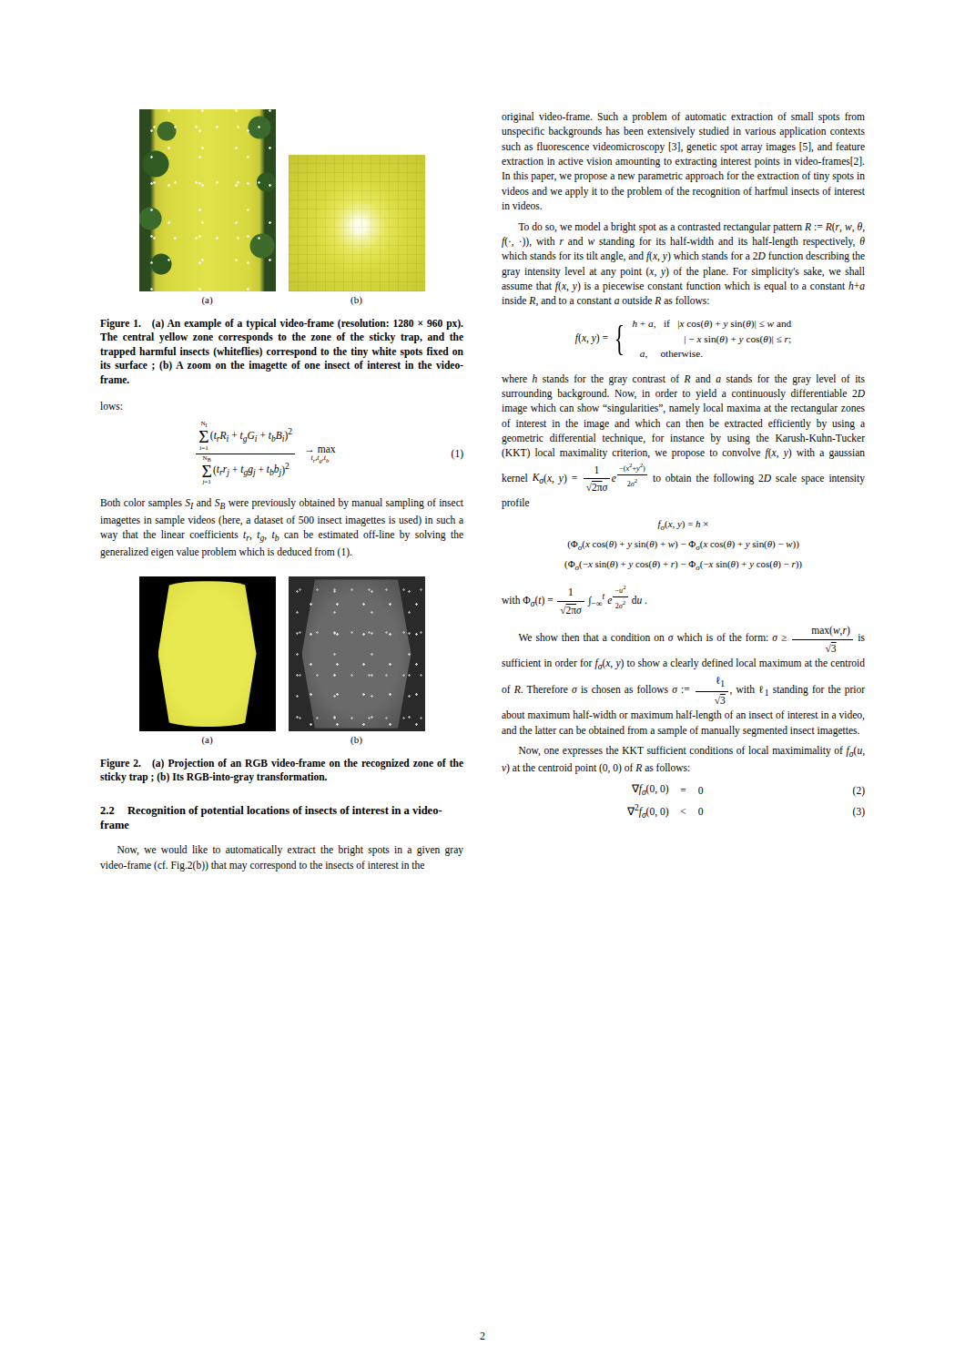(a)
(b)
Figure 1. (a) An example of a typical video-frame (resolution: 1280 × 960 px). The central yellow zone corresponds to the zone of the sticky trap, and the trapped harmful insects (whiteflies) correspond to the tiny white spots fixed on its surface ; (b) A zoom on the imagette of one insect of interest in the video-frame.
lows:
NI Σi=1(trRi + tgGi + tbBi)2 NB Σj=1(trrj + tggj + tbbj)2 → max tr,tg,tb
(1)
Both color samples SI and SB were previously obtained by manual sampling of insect imagettes in sample videos (here, a dataset of 500 insect imagettes is used) in such a way that the linear coefficients tr, tg, tb can be estimated off-line by solving the generalized eigen value problem which is deduced from (1).
(a)
(b)
Figure 2. (a) Projection of an RGB video-frame on the recognized zone of the sticky trap ; (b) Its RGB-into-gray transformation.
2.2 Recognition of potential locations of insects of interest in a video-frame
Now, we would like to automatically extract the bright spots in a given gray video-frame (cf. Fig.2(b)) that may correspond to the insects of interest in the
original video-frame. Such a problem of automatic extraction of small spots from unspecific backgrounds has been extensively studied in various application contexts such as fluorescence videomicroscopy [3], genetic spot array images [5], and feature extraction in active vision amounting to extracting interest points in video-frames[2]. In this paper, we propose a new parametric approach for the extraction of tiny spots in videos and we apply it to the problem of the recognition of harfmul insects of interest in videos.
To do so, we model a bright spot as a contrasted rectangular pattern R := R(r, w, θ, f(·, ·)), with r and w standing for its half-width and its half-length respectively, θ which stands for its tilt angle, and f(x, y) which stands for a 2D function describing the gray intensity level at any point (x, y) of the plane. For simplicity's sake, we shall assume that f(x, y) is a piecewise constant function which is equal to a constant h+a inside R, and to a constant a outside R as follows:
f(x, y) = { h + a, if |x cos(θ) + y sin(θ)| ≤ w and | − x sin(θ) + y cos(θ)| ≤ r; a, otherwise.
where h stands for the gray contrast of R and a stands for the gray level of its surrounding background. Now, in order to yield a continuously differentiable 2D image which can show “singularities”, namely local maxima at the rectangular zones of interest in the image and which can then be extracted efficiently by using a geometric differential technique, for instance by using the Karush-Kuhn-Tucker (KKT) local maximality criterion, we propose to convolve f(x, y) with a gaussian kernel Kσ(x, y) = 1√2π σ e−(x2+y2) 2σ2 to obtain the following 2D scale space intensity profile
fσ(x, y) = h × (Φσ(x cos(θ) + y sin(θ) + w) − Φσ(x cos(θ) + y sin(θ) − w)) (Φσ(−x sin(θ) + y cos(θ) + r) − Φσ(−x sin(θ) + y cos(θ) − r))
with Φσ(t) = 1√2π σ ∫−∞t e−u22σ2 du .
We show then that a condition on σ which is of the form: σ ≥ max(w,r)√3 is sufficient in order for fσ(x, y) to show a clearly defined local maximum at the centroid of R. Therefore σ is chosen as follows σ := ℓ1√3, with ℓ1 standing for the prior about maximum half-width or maximum half-length of an insect of interest in a video, and the latter can be obtained from a sample of manually segmented insect imagettes.
Now, one expresses the KKT sufficient conditions of local maximimality of fσ(u, v) at the centroid point (0, 0) of R as follows:
∇fσ(0, 0)
=
0
(2)
∇2fσ(0, 0)
<
0
(3)
2